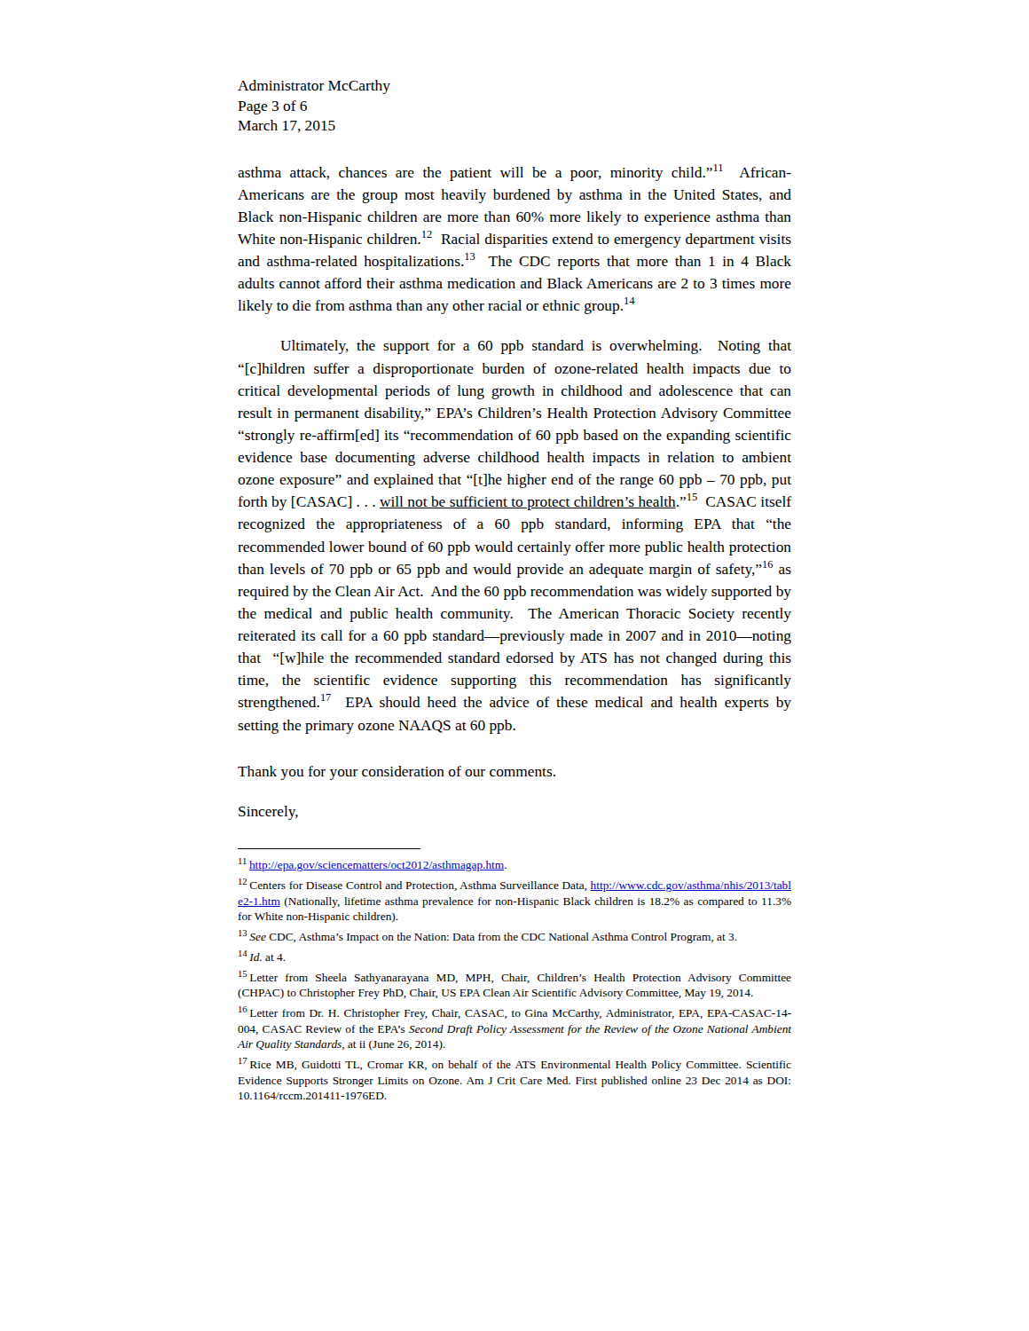Administrator McCarthy
Page 3 of 6
March 17, 2015
asthma attack, chances are the patient will be a poor, minority child.”11 African-Americans are the group most heavily burdened by asthma in the United States, and Black non-Hispanic children are more than 60% more likely to experience asthma than White non-Hispanic children.12 Racial disparities extend to emergency department visits and asthma-related hospitalizations.13 The CDC reports that more than 1 in 4 Black adults cannot afford their asthma medication and Black Americans are 2 to 3 times more likely to die from asthma than any other racial or ethnic group.14
Ultimately, the support for a 60 ppb standard is overwhelming. Noting that “[c]hildren suffer a disproportionate burden of ozone-related health impacts due to critical developmental periods of lung growth in childhood and adolescence that can result in permanent disability,” EPA’s Children’s Health Protection Advisory Committee “strongly re-affirm[ed] its “recommendation of 60 ppb based on the expanding scientific evidence base documenting adverse childhood health impacts in relation to ambient ozone exposure” and explained that “[t]he higher end of the range 60 ppb – 70 ppb, put forth by [CASAC] . . . will not be sufficient to protect children’s health.”15 CASAC itself recognized the appropriateness of a 60 ppb standard, informing EPA that “the recommended lower bound of 60 ppb would certainly offer more public health protection than levels of 70 ppb or 65 ppb and would provide an adequate margin of safety,”16 as required by the Clean Air Act. And the 60 ppb recommendation was widely supported by the medical and public health community. The American Thoracic Society recently reiterated its call for a 60 ppb standard—previously made in 2007 and in 2010—noting that “[w]hile the recommended standard edorsed by ATS has not changed during this time, the scientific evidence supporting this recommendation has significantly strengthened.17 EPA should heed the advice of these medical and health experts by setting the primary ozone NAAQS at 60 ppb.
Thank you for your consideration of our comments.
Sincerely,
11 http://epa.gov/sciencematters/oct2012/asthmagap.htm.
12 Centers for Disease Control and Protection, Asthma Surveillance Data, http://www.cdc.gov/asthma/nhis/2013/table2-1.htm (Nationally, lifetime asthma prevalence for non-Hispanic Black children is 18.2% as compared to 11.3% for White non-Hispanic children).
13 See CDC, Asthma’s Impact on the Nation: Data from the CDC National Asthma Control Program, at 3.
14 Id. at 4.
15 Letter from Sheela Sathyanarayana MD, MPH, Chair, Children’s Health Protection Advisory Committee (CHPAC) to Christopher Frey PhD, Chair, US EPA Clean Air Scientific Advisory Committee, May 19, 2014.
16 Letter from Dr. H. Christopher Frey, Chair, CASAC, to Gina McCarthy, Administrator, EPA, EPA-CASAC-14-004, CASAC Review of the EPA’s Second Draft Policy Assessment for the Review of the Ozone National Ambient Air Quality Standards, at ii (June 26, 2014).
17 Rice MB, Guidotti TL, Cromar KR, on behalf of the ATS Environmental Health Policy Committee. Scientific Evidence Supports Stronger Limits on Ozone. Am J Crit Care Med. First published online 23 Dec 2014 as DOI: 10.1164/rccm.201411-1976ED.